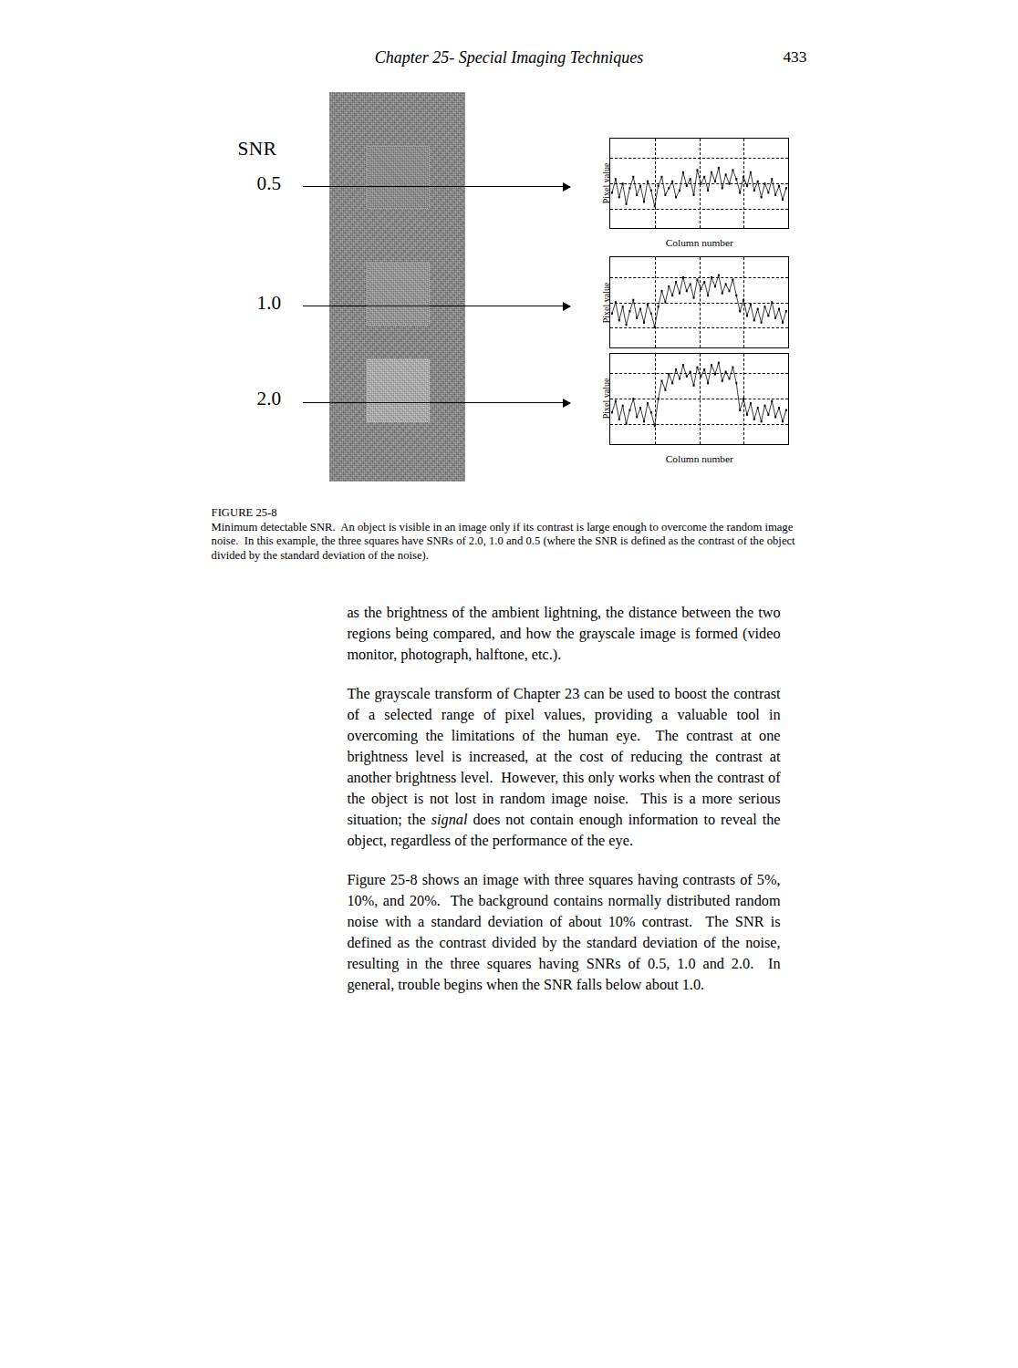Chapter 25- Special Imaging Techniques 433
SNR
0.5
1.0
2.0
Pixel value
Column number
Pixel value
Column number
Pixel value
Column number
FIGURE 25-8
Minimum detectable SNR. An object is visible in an image only if its contrast is large enough to overcome the random image noise. In this example, the three squares have SNRs of 2.0, 1.0 and 0.5 (where the SNR is defined as the contrast of the object divided by the standard deviation of the noise).
as the brightness of the ambient lightning, the distance between the two regions being compared, and how the grayscale image is formed (video monitor, photograph, halftone, etc.).
The grayscale transform of Chapter 23 can be used to boost the contrast of a selected range of pixel values, providing a valuable tool in overcoming the limitations of the human eye. The contrast at one brightness level is increased, at the cost of reducing the contrast at another brightness level. However, this only works when the contrast of the object is not lost in random image noise. This is a more serious situation; the signal does not contain enough information to reveal the object, regardless of the performance of the eye.
Figure 25-8 shows an image with three squares having contrasts of 5%, 10%, and 20%. The background contains normally distributed random noise with a standard deviation of about 10% contrast. The SNR is defined as the contrast divided by the standard deviation of the noise, resulting in the three squares having SNRs of 0.5, 1.0 and 2.0. In general, trouble begins when the SNR falls below about 1.0.